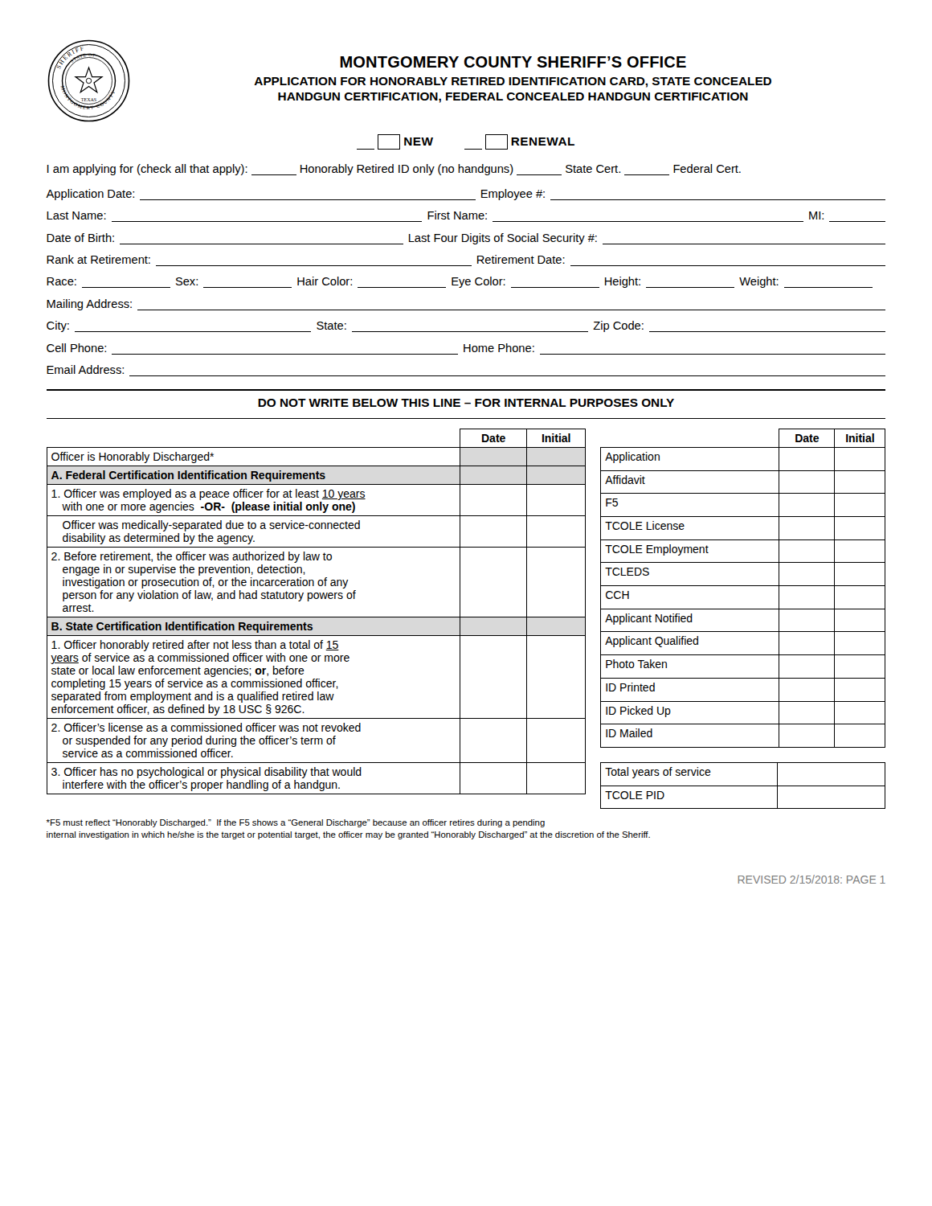SHERIFF MONTGOMERY COUNTY STATE OF TEXAS
MONTGOMERY COUNTY SHERIFF’S OFFICE
APPLICATION FOR HONORABLY RETIRED IDENTIFICATION CARD, STATE CONCEALED
HANDGUN CERTIFICATION, FEDERAL CONCEALED HANDGUN CERTIFICATION
NEW RENEWAL
I am applying for (check all that apply): Honorably Retired ID only (no handguns) State Cert. Federal Cert.
Application Date: Employee #:
Last Name: First Name: MI:
Date of Birth: Last Four Digits of Social Security #:
Rank at Retirement: Retirement Date:
Race: Sex: Hair Color: Eye Color: Height: Weight:
Mailing Address:
City: State: Zip Code:
Cell Phone: Home Phone:
Email Address:
DO NOT WRITE BELOW THIS LINE – FOR INTERNAL PURPOSES ONLY
| | Date | Initial |
| --- | --- | --- |
| Officer is Honorably Discharged* | | |
| A. Federal Certification Identification Requirements | | |
| 1. Officer was employed as a peace officer for at least 10 years with one or more agencies -OR- (please initial only one) | | |
| Officer was medically-separated due to a service-connected disability as determined by the agency. | | |
| 2. Before retirement, the officer was authorized by law to engage in or supervise the prevention, detection, investigation or prosecution of, or the incarceration of any person for any violation of law, and had statutory powers of arrest. | | |
| B. State Certification Identification Requirements | | |
| 1. Officer honorably retired after not less than a total of 15 years of service as a commissioned officer with one or more state or local law enforcement agencies; or , before completing 15 years of service as a commissioned officer, separated from employment and is a qualified retired law enforcement officer, as defined by 18 USC § 926C. | | |
| 2. Officer’s license as a commissioned officer was not revoked or suspended for any period during the officer’s term of service as a commissioned officer. | | |
| 3. Officer has no psychological or physical disability that would interfere with the officer’s proper handling of a handgun. | | |
| | Date | Initial |
| --- | --- | --- |
| Application | | |
| Affidavit | | |
| F5 | | |
| TCOLE License | | |
| TCOLE Employment | | |
| TCLEDS | | |
| CCH | | |
| Applicant Notified | | |
| Applicant Qualified | | |
| Photo Taken | | |
| ID Printed | | |
| ID Picked Up | | |
| ID Mailed | | |
| Total years of service | |
| TCOLE PID | |
*F5 must reflect “Honorably Discharged.” If the F5 shows a “General Discharge” because an officer retires during a pending
internal investigation in which he/she is the target or potential target, the officer may be granted “Honorably Discharged” at the discretion of the Sheriff.
REVISED 2/15/2018: PAGE 1